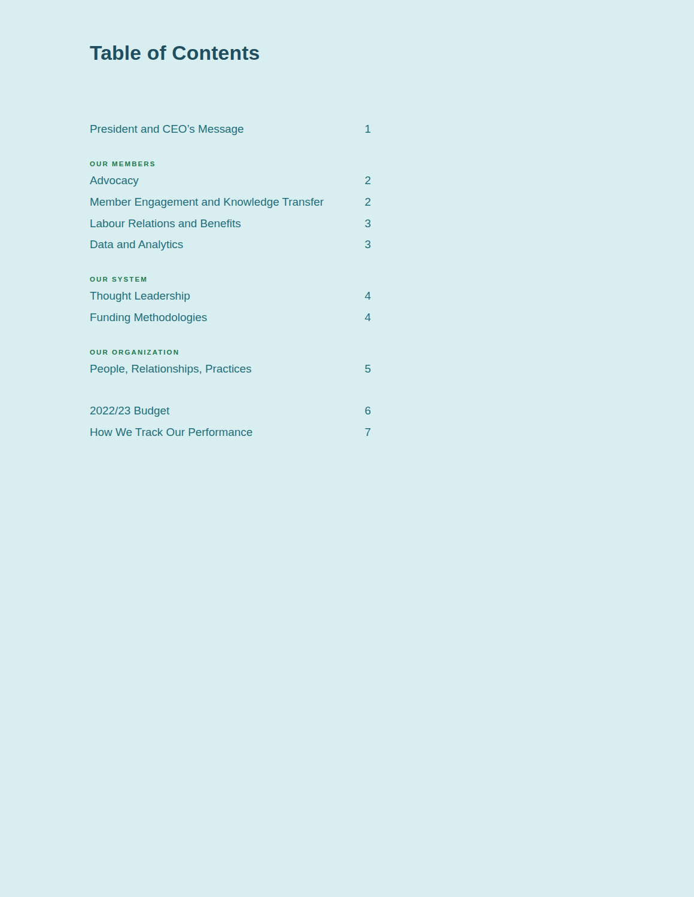Table of Contents
President and CEO’s Message 1
Our Members
Advocacy 2
Member Engagement and Knowledge Transfer 2
Labour Relations and Benefits 3
Data and Analytics 3
Our System
Thought Leadership 4
Funding Methodologies 4
Our Organization
People, Relationships, Practices 5
2022/23 Budget 6
How We Track Our Performance 7